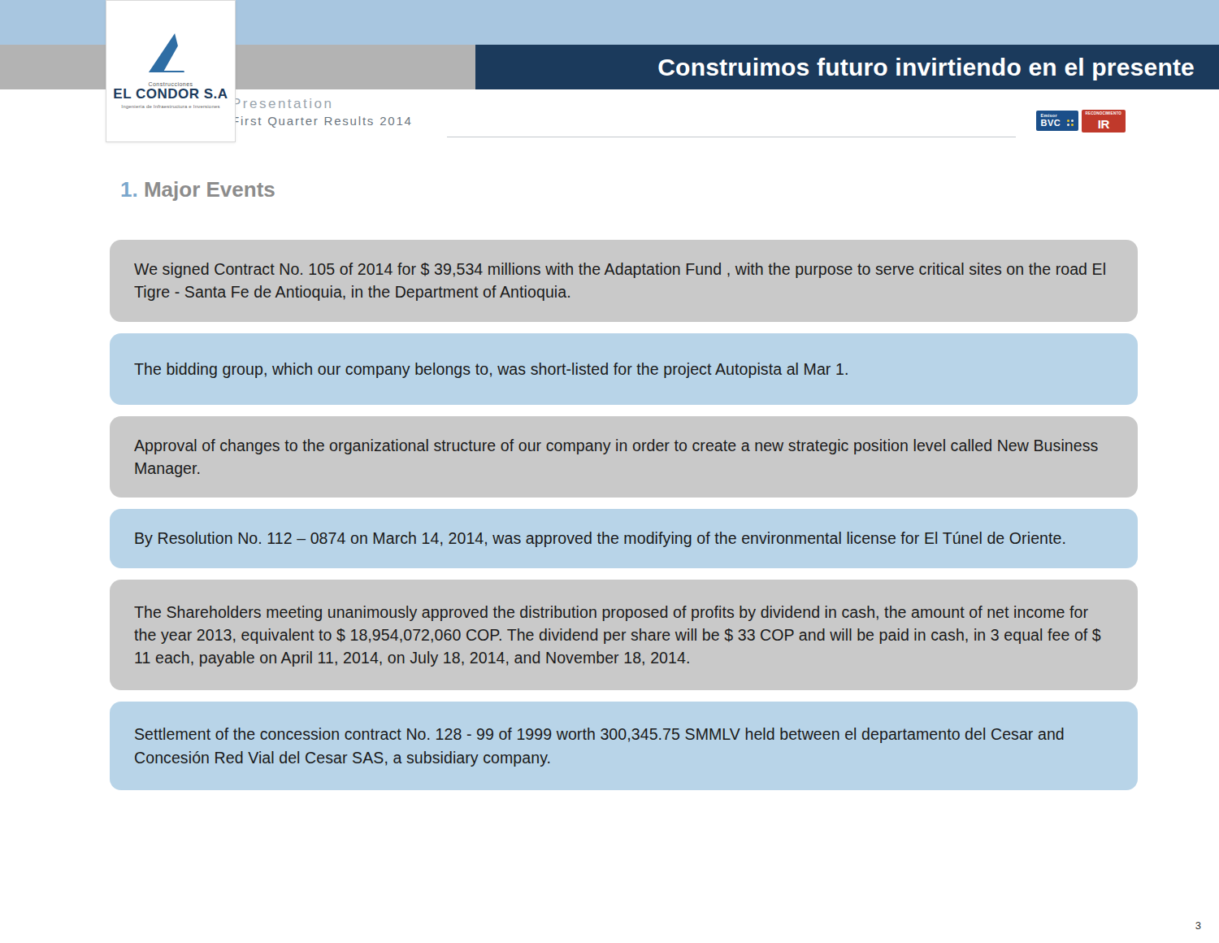Construimos futuro invirtiendo en el presente
Construcciones
EL CONDOR S.A
Ingeniería de Infraestructura e Inversiones
Presentation
First Quarter Results 2014
Emisor BVC
RECONOCIMIENTO IR
1. Major Events
We signed Contract No. 105 of 2014 for $ 39,534 millions with the Adaptation Fund , with the purpose to serve critical sites on the road El Tigre - Santa Fe de Antioquia, in the Department of Antioquia.
The bidding group, which our company belongs to, was short-listed for the project Autopista al Mar 1.
Approval of changes to the organizational structure of our company in order to create a new strategic position level called New Business Manager.
By Resolution No. 112 – 0874 on March 14, 2014, was approved the modifying of the environmental license for El Túnel de Oriente.
The Shareholders meeting unanimously approved the distribution proposed of profits by dividend in cash, the amount of net income for the year 2013, equivalent to $ 18,954,072,060 COP. The dividend per share will be $ 33 COP and will be paid in cash, in 3 equal fee of $ 11 each, payable on April 11, 2014, on July 18, 2014, and November 18, 2014.
Settlement of the concession contract No. 128 - 99 of 1999 worth 300,345.75 SMMLV held between el departamento del Cesar and Concesión Red Vial del Cesar SAS, a subsidiary company.
3